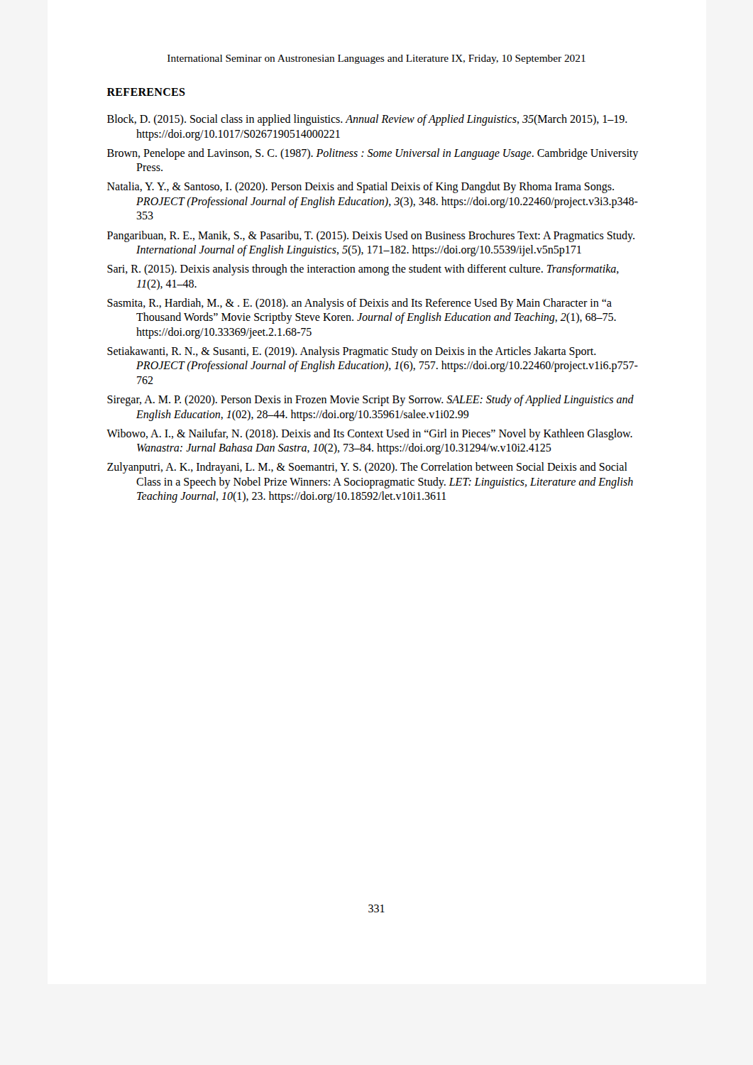International Seminar on Austronesian Languages and Literature IX, Friday, 10 September 2021
REFERENCES
Block, D. (2015). Social class in applied linguistics. Annual Review of Applied Linguistics, 35(March 2015), 1–19. https://doi.org/10.1017/S0267190514000221
Brown, Penelope and Lavinson, S. C. (1987). Politness : Some Universal in Language Usage. Cambridge University Press.
Natalia, Y. Y., & Santoso, I. (2020). Person Deixis and Spatial Deixis of King Dangdut By Rhoma Irama Songs. PROJECT (Professional Journal of English Education), 3(3), 348. https://doi.org/10.22460/project.v3i3.p348-353
Pangaribuan, R. E., Manik, S., & Pasaribu, T. (2015). Deixis Used on Business Brochures Text: A Pragmatics Study. International Journal of English Linguistics, 5(5), 171–182. https://doi.org/10.5539/ijel.v5n5p171
Sari, R. (2015). Deixis analysis through the interaction among the student with different culture. Transformatika, 11(2), 41–48.
Sasmita, R., Hardiah, M., & . E. (2018). an Analysis of Deixis and Its Reference Used By Main Character in “a Thousand Words” Movie Scriptby Steve Koren. Journal of English Education and Teaching, 2(1), 68–75. https://doi.org/10.33369/jeet.2.1.68-75
Setiakawanti, R. N., & Susanti, E. (2019). Analysis Pragmatic Study on Deixis in the Articles Jakarta Sport. PROJECT (Professional Journal of English Education), 1(6), 757. https://doi.org/10.22460/project.v1i6.p757-762
Siregar, A. M. P. (2020). Person Dexis in Frozen Movie Script By Sorrow. SALEE: Study of Applied Linguistics and English Education, 1(02), 28–44. https://doi.org/10.35961/salee.v1i02.99
Wibowo, A. I., & Nailufar, N. (2018). Deixis and Its Context Used in “Girl in Pieces” Novel by Kathleen Glasglow. Wanastra: Jurnal Bahasa Dan Sastra, 10(2), 73–84. https://doi.org/10.31294/w.v10i2.4125
Zulyanputri, A. K., Indrayani, L. M., & Soemantri, Y. S. (2020). The Correlation between Social Deixis and Social Class in a Speech by Nobel Prize Winners: A Sociopragmatic Study. LET: Linguistics, Literature and English Teaching Journal, 10(1), 23. https://doi.org/10.18592/let.v10i1.3611
331